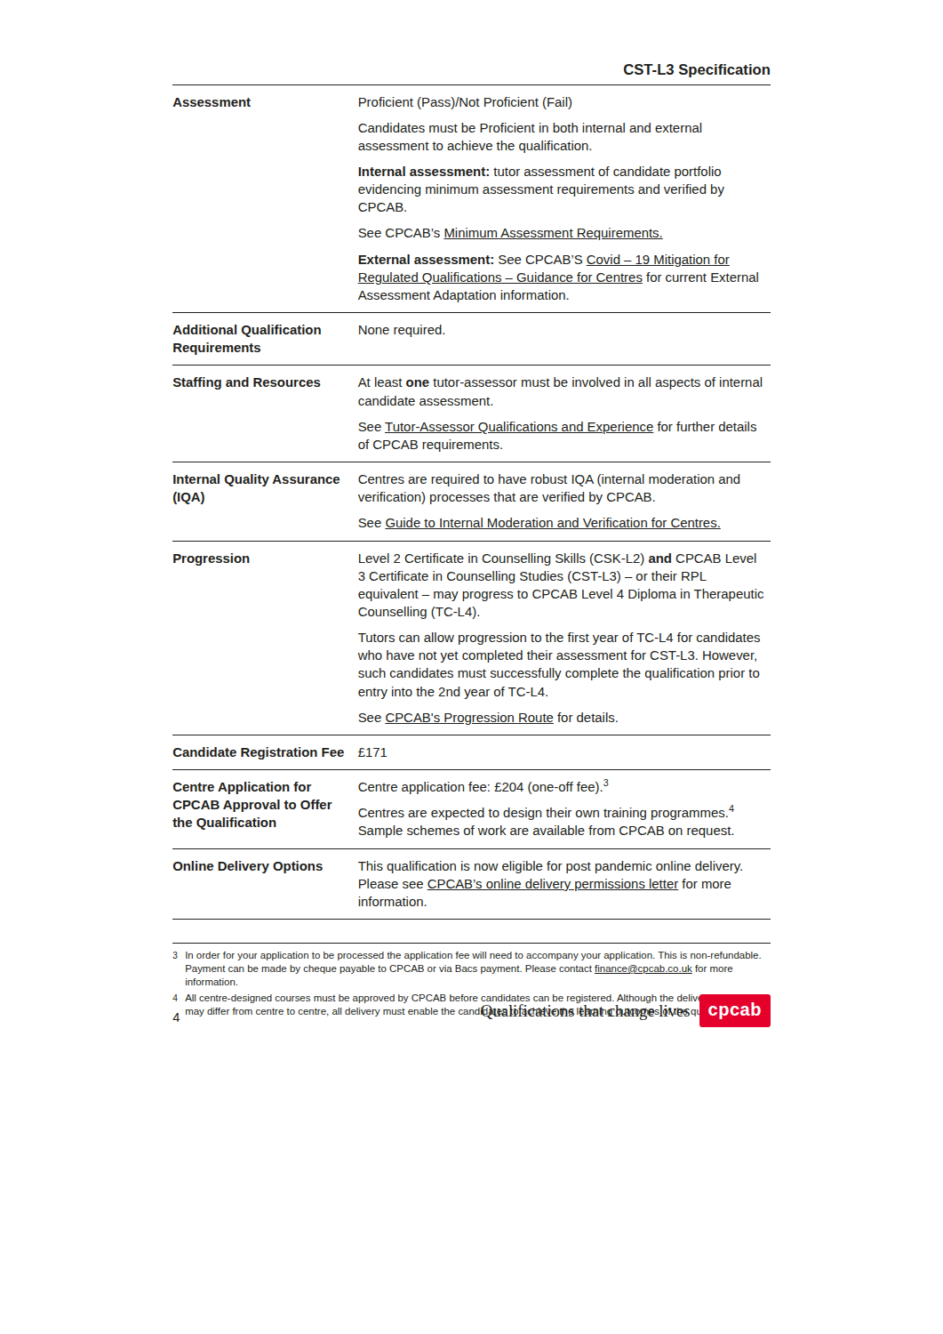CST-L3 Specification
| Assessment | Proficient (Pass)/Not Proficient (Fail) Candidates must be Proficient in both internal and external assessment to achieve the qualification. Internal assessment: tutor assessment of candidate portfolio evidencing minimum assessment requirements and verified by CPCAB. See CPCAB’s Minimum Assessment Requirements. External assessment: See CPCAB’S Covid – 19 Mitigation for Regulated Qualifications – Guidance for Centres for current External Assessment Adaptation information. |
| Additional Qualification Requirements | None required. |
| Staffing and Resources | At least one tutor-assessor must be involved in all aspects of internal candidate assessment. See Tutor-Assessor Qualifications and Experience for further details of CPCAB requirements. |
| Internal Quality Assurance (IQA) | Centres are required to have robust IQA (internal moderation and verification) processes that are verified by CPCAB. See Guide to Internal Moderation and Verification for Centres. |
| Progression | Level 2 Certificate in Counselling Skills (CSK-L2) and CPCAB Level 3 Certificate in Counselling Studies (CST-L3) – or their RPL equivalent – may progress to CPCAB Level 4 Diploma in Therapeutic Counselling (TC-L4). Tutors can allow progression to the first year of TC-L4 for candidates who have not yet completed their assessment for CST-L3. However, such candidates must successfully complete the qualification prior to entry into the 2nd year of TC-L4. See CPCAB's Progression Route for details. |
| Candidate Registration Fee | £171 |
| Centre Application for CPCAB Approval to Offer the Qualification | Centre application fee: £204 (one-off fee). 3 Centres are expected to design their own training programmes. 4 Sample schemes of work are available from CPCAB on request. |
| Online Delivery Options | This qualification is now eligible for post pandemic online delivery. Please see CPCAB’s online delivery permissions letter for more information. |
3
In order for your application to be processed the application fee will need to accompany your application. This is non-refundable. Payment can be made by cheque payable to CPCAB or via Bacs payment. Please contact finance@cpcab.co.uk for more information.
4
All centre-designed courses must be approved by CPCAB before candidates can be registered. Although the delivery of courses may differ from centre to centre, all delivery must enable the candidates to achieve the learning outcomes of the qualification.
4
Qualifications that change lives
cpcab